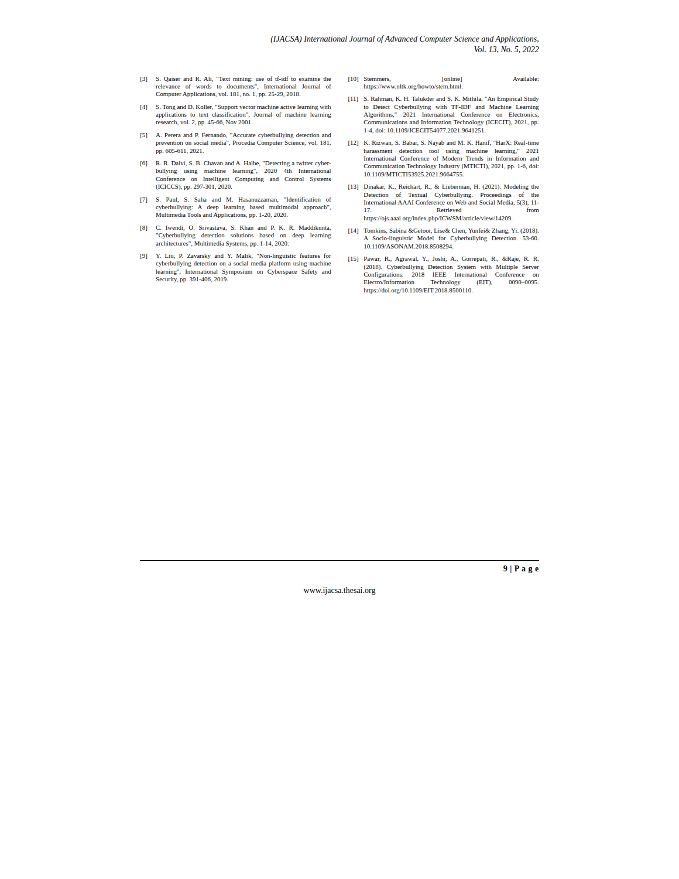(IJACSA) International Journal of Advanced Computer Science and Applications,
Vol. 13, No. 5, 2022
[3] S. Qaiser and R. Ali, "Text mining: use of tf-idf to examine the relevance of words to documents", International Journal of Computer Applications, vol. 181, no. 1, pp. 25-29, 2018.
[4] S. Tong and D. Koller, "Support vector machine active learning with applications to text classification", Journal of machine learning research, vol. 2, pp. 45-66, Nov 2001.
[5] A. Perera and P. Fernando, "Accurate cyberbullying detection and prevention on social media", Procedia Computer Science, vol. 181, pp. 605-611, 2021.
[6] R. R. Dalvi, S. B. Chavan and A. Halbe, "Detecting a twitter cyber-bullying using machine learning", 2020 4th International Conference on Intelligent Computing and Control Systems (ICICCS), pp. 297-301, 2020.
[7] S. Paul, S. Saha and M. Hasanuzzaman, "Identification of cyberbullying: A deep learning based multimodal approach", Multimedia Tools and Applications, pp. 1-20, 2020.
[8] C. Iwendi, O. Srivastava, S. Khan and P. K. R. Maddikunta, "Cyberbullying detection solutions based on deep learning architectures", Multimedia Systems, pp. 1-14, 2020.
[9] Y. Liu, P. Zavarsky and Y. Malik, "Non-linguistic features for cyberbullying detection on a social media platform using machine learning", International Symposium on Cyberspace Safety and Security, pp. 391-406, 2019.
[10] Stemmers, [online] Available: https://www.nltk.org/howto/stem.html.
[11] S. Rahman, K. H. Talukder and S. K. Mithila, "An Empirical Study to Detect Cyberbullying with TF-IDF and Machine Learning Algorithms," 2021 International Conference on Electronics, Communications and Information Technology (ICECIT), 2021, pp. 1-4, doi: 10.1109/ICECIT54077.2021.9641251.
[12] K. Rizwan, S. Babar, S. Nayab and M. K. Hanif, "HarX: Real-time harassment detection tool using machine learning," 2021 International Conference of Modern Trends in Information and Communication Technology Industry (MTICTI), 2021, pp. 1-6, doi: 10.1109/MTICTI53925.2021.9664755.
[13] Dinakar, K., Reichart, R., & Lieberman, H. (2021). Modeling the Detection of Textual Cyberbullying. Proceedings of the International AAAI Conference on Web and Social Media, 5(3), 11-17. Retrieved from https://ojs.aaai.org/index.php/ICWSM/article/view/14209.
[14] Tomkins, Sabina &Getoor, Lise& Chen, Yunfei& Zhang, Yi. (2018). A Socio-linguistic Model for Cyberbullying Detection. 53-60. 10.1109/ASONAM.2018.8508294.
[15] Pawar, R., Agrawal, Y., Joshi, A., Gorrepati, R., &Raje, R. R. (2018). Cyberbullying Detection System with Multiple Server Configurations. 2018 IEEE International Conference on Electro/Information Technology (EIT), 0090–0095. https://doi.org/10.1109/EIT.2018.8500110.
9 | P a g e
www.ijacsa.thesai.org